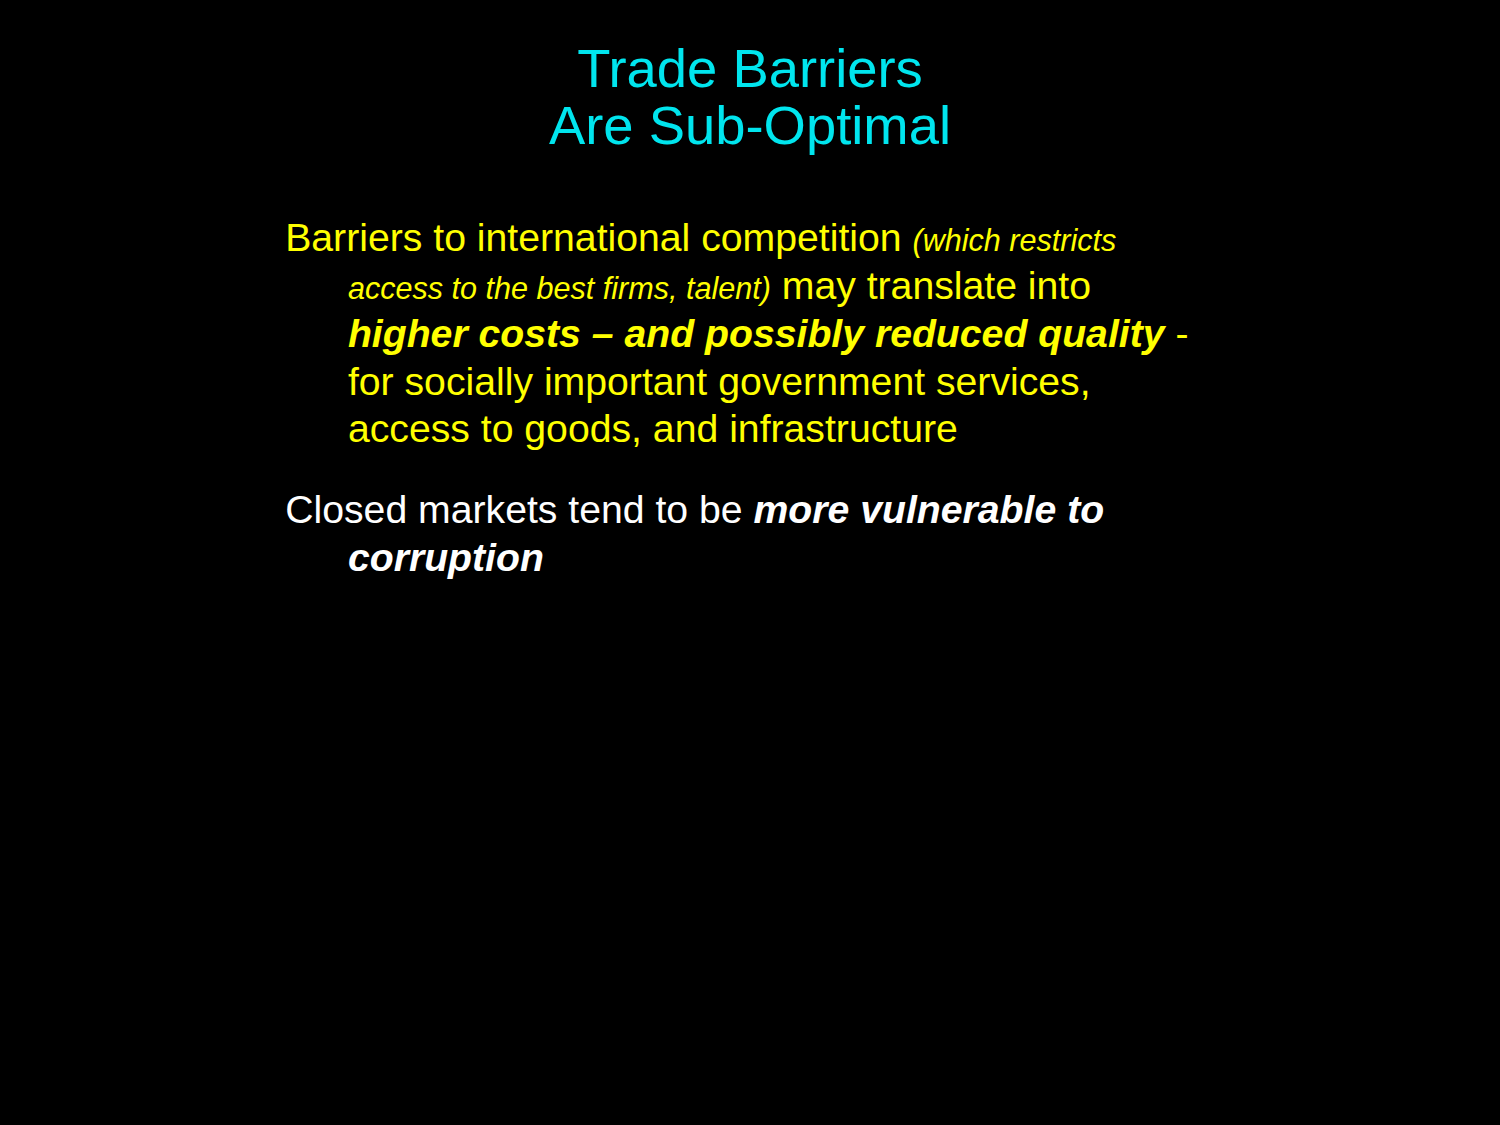Trade Barriers
Are Sub-Optimal
Barriers to international competition (which restricts access to the best firms, talent) may translate into higher costs – and possibly reduced quality - for socially important government services, access to goods, and infrastructure
Closed markets tend to be more vulnerable to corruption